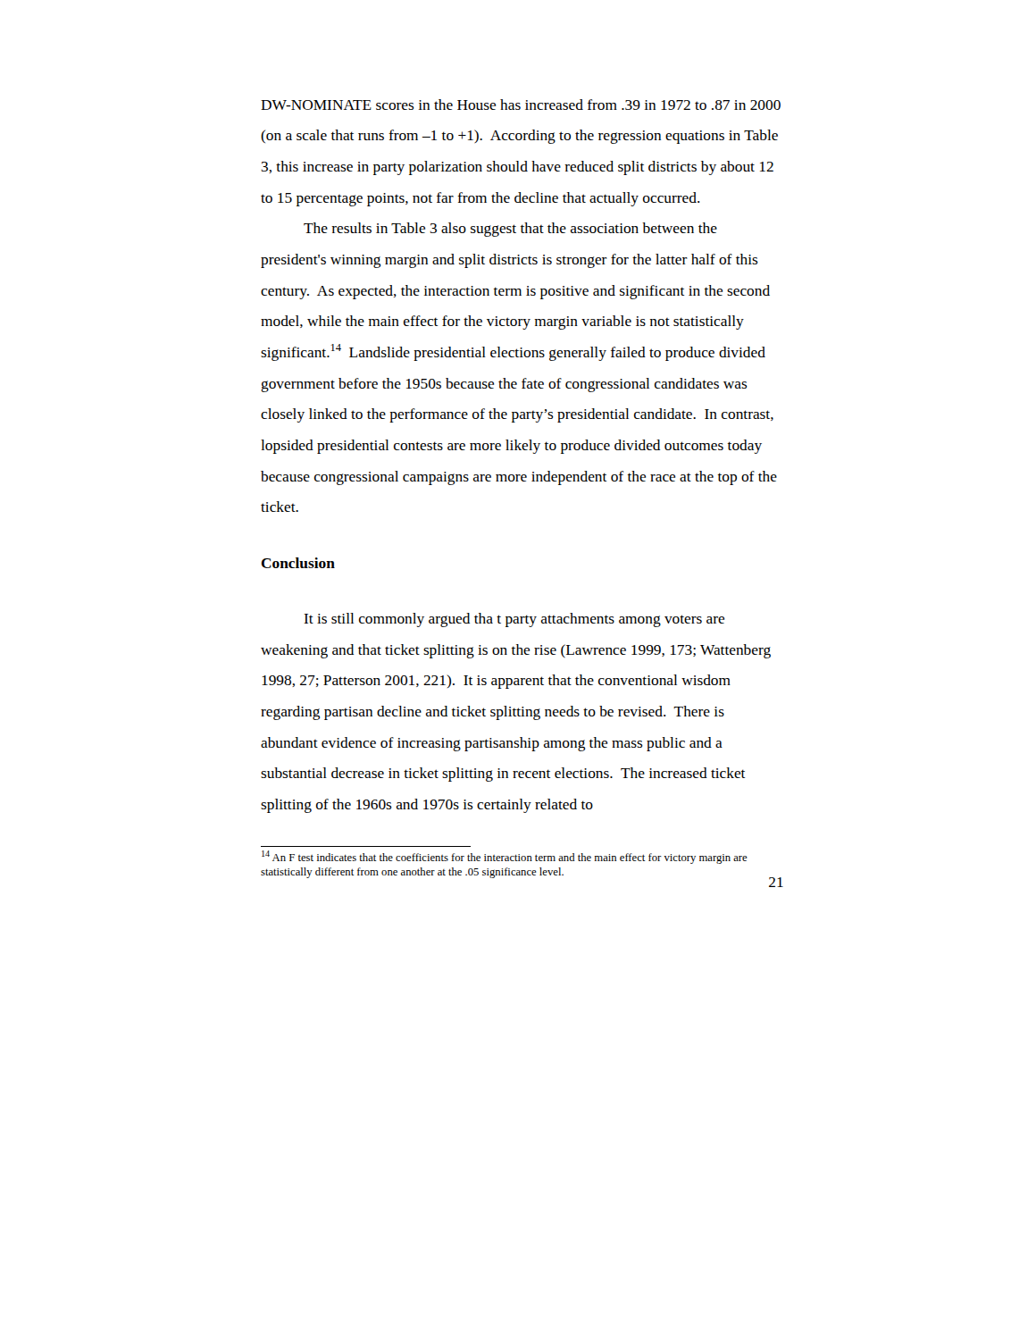DW-NOMINATE scores in the House has increased from .39 in 1972 to .87 in 2000 (on a scale that runs from –1 to +1). According to the regression equations in Table 3, this increase in party polarization should have reduced split districts by about 12 to 15 percentage points, not far from the decline that actually occurred.
The results in Table 3 also suggest that the association between the president's winning margin and split districts is stronger for the latter half of this century. As expected, the interaction term is positive and significant in the second model, while the main effect for the victory margin variable is not statistically significant.14 Landslide presidential elections generally failed to produce divided government before the 1950s because the fate of congressional candidates was closely linked to the performance of the party’s presidential candidate. In contrast, lopsided presidential contests are more likely to produce divided outcomes today because congressional campaigns are more independent of the race at the top of the ticket.
Conclusion
It is still commonly argued tha t party attachments among voters are weakening and that ticket splitting is on the rise (Lawrence 1999, 173; Wattenberg 1998, 27; Patterson 2001, 221). It is apparent that the conventional wisdom regarding partisan decline and ticket splitting needs to be revised. There is abundant evidence of increasing partisanship among the mass public and a substantial decrease in ticket splitting in recent elections. The increased ticket splitting of the 1960s and 1970s is certainly related to
14 An F test indicates that the coefficients for the interaction term and the main effect for victory margin are statistically different from one another at the .05 significance level.
21